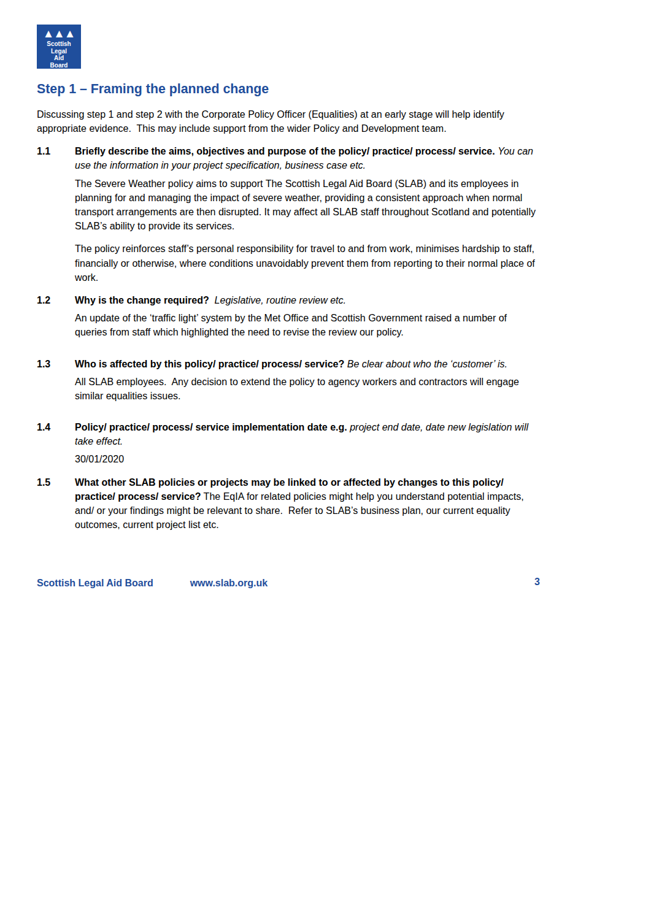▲▲▲ Scottish
Legal
Aid
Board
Step 1 – Framing the planned change
Discussing step 1 and step 2 with the Corporate Policy Officer (Equalities) at an early stage will help identify appropriate evidence. This may include support from the wider Policy and Development team.
1.1
Briefly describe the aims, objectives and purpose of the policy/ practice/ process/ service. You can use the information in your project specification, business case etc.
The Severe Weather policy aims to support The Scottish Legal Aid Board (SLAB) and its employees in planning for and managing the impact of severe weather, providing a consistent approach when normal transport arrangements are then disrupted. It may affect all SLAB staff throughout Scotland and potentially SLAB’s ability to provide its services.
The policy reinforces staff’s personal responsibility for travel to and from work, minimises hardship to staff, financially or otherwise, where conditions unavoidably prevent them from reporting to their normal place of work.
1.2
Why is the change required? Legislative, routine review etc.
An update of the ‘traffic light’ system by the Met Office and Scottish Government raised a number of queries from staff which highlighted the need to revise the review our policy.
1.3
Who is affected by this policy/ practice/ process/ service? Be clear about who the ‘customer’ is.
All SLAB employees. Any decision to extend the policy to agency workers and contractors will engage similar equalities issues.
1.4
Policy/ practice/ process/ service implementation date e.g. project end date, date new legislation will take effect.
30/01/2020
1.5
What other SLAB policies or projects may be linked to or affected by changes to this policy/ practice/ process/ service? The EqIA for related policies might help you understand potential impacts, and/ or your findings might be relevant to share. Refer to SLAB’s business plan, our current equality outcomes, current project list etc.
Scottish Legal Aid Board www.slab.org.uk
3